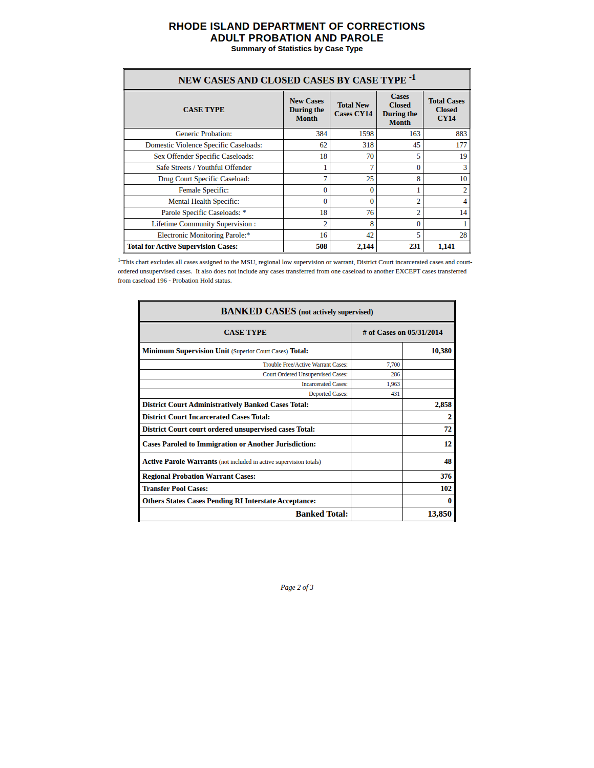RHODE ISLAND DEPARTMENT OF CORRECTIONS
ADULT PROBATION AND PAROLE
Summary of Statistics by Case Type
NEW CASES AND CLOSED CASES BY CASE TYPE -1
| CASE TYPE | New Cases During the Month | Total New Cases CY14 | Cases Closed During the Month | Total Cases Closed CY14 |
| --- | --- | --- | --- | --- |
| Generic Probation: | 384 | 1598 | 163 | 883 |
| Domestic Violence Specific Caseloads: | 62 | 318 | 45 | 177 |
| Sex Offender Specific Caseloads: | 18 | 70 | 5 | 19 |
| Safe Streets / Youthful Offender | 1 | 7 | 0 | 3 |
| Drug Court Specific Caseload: | 7 | 25 | 8 | 10 |
| Female Specific: | 0 | 0 | 1 | 2 |
| Mental Health Specific: | 0 | 0 | 2 | 4 |
| Parole Specific Caseloads: * | 18 | 76 | 2 | 14 |
| Lifetime Community Supervision : | 2 | 8 | 0 | 1 |
| Electronic Monitoring Parole:* | 16 | 42 | 5 | 28 |
| Total for Active Supervision Cases: | 508 | 2,144 | 231 | 1,141 |
1-This chart excludes all cases assigned to the MSU, regional low supervision or warrant, District Court incarcerated cases and court-ordered unsupervised cases. It also does not include any cases transferred from one caseload to another EXCEPT cases transferred from caseload 196 - Probation Hold status.
BANKED CASES (not actively supervised)
| CASE TYPE | # of Cases on 05/31/2014 |
| --- | --- |
| Minimum Supervision Unit (Superior Court Cases) Total: | | 10,380 |
| Trouble Free/Active Warrant Cases: | 7,700 | |
| Court Ordered Unsupervised Cases: | 286 | |
| Incarcerated Cases: | 1,963 | |
| Deported Cases: | 431 | |
| District Court Administratively Banked Cases Total: | | 2,858 |
| District Court Incarcerated Cases Total: | | 2 |
| District Court court ordered unsupervised cases Total: | | 72 |
| Cases Paroled to Immigration or Another Jurisdiction: | | 12 |
| Active Parole Warrants (not included in active supervision totals) | | 48 |
| Regional Probation Warrant Cases: | | 376 |
| Transfer Pool Cases: | | 102 |
| Others States Cases Pending RI Interstate Acceptance: | | 0 |
| Banked Total: | | 13,850 |
Page 2 of 3